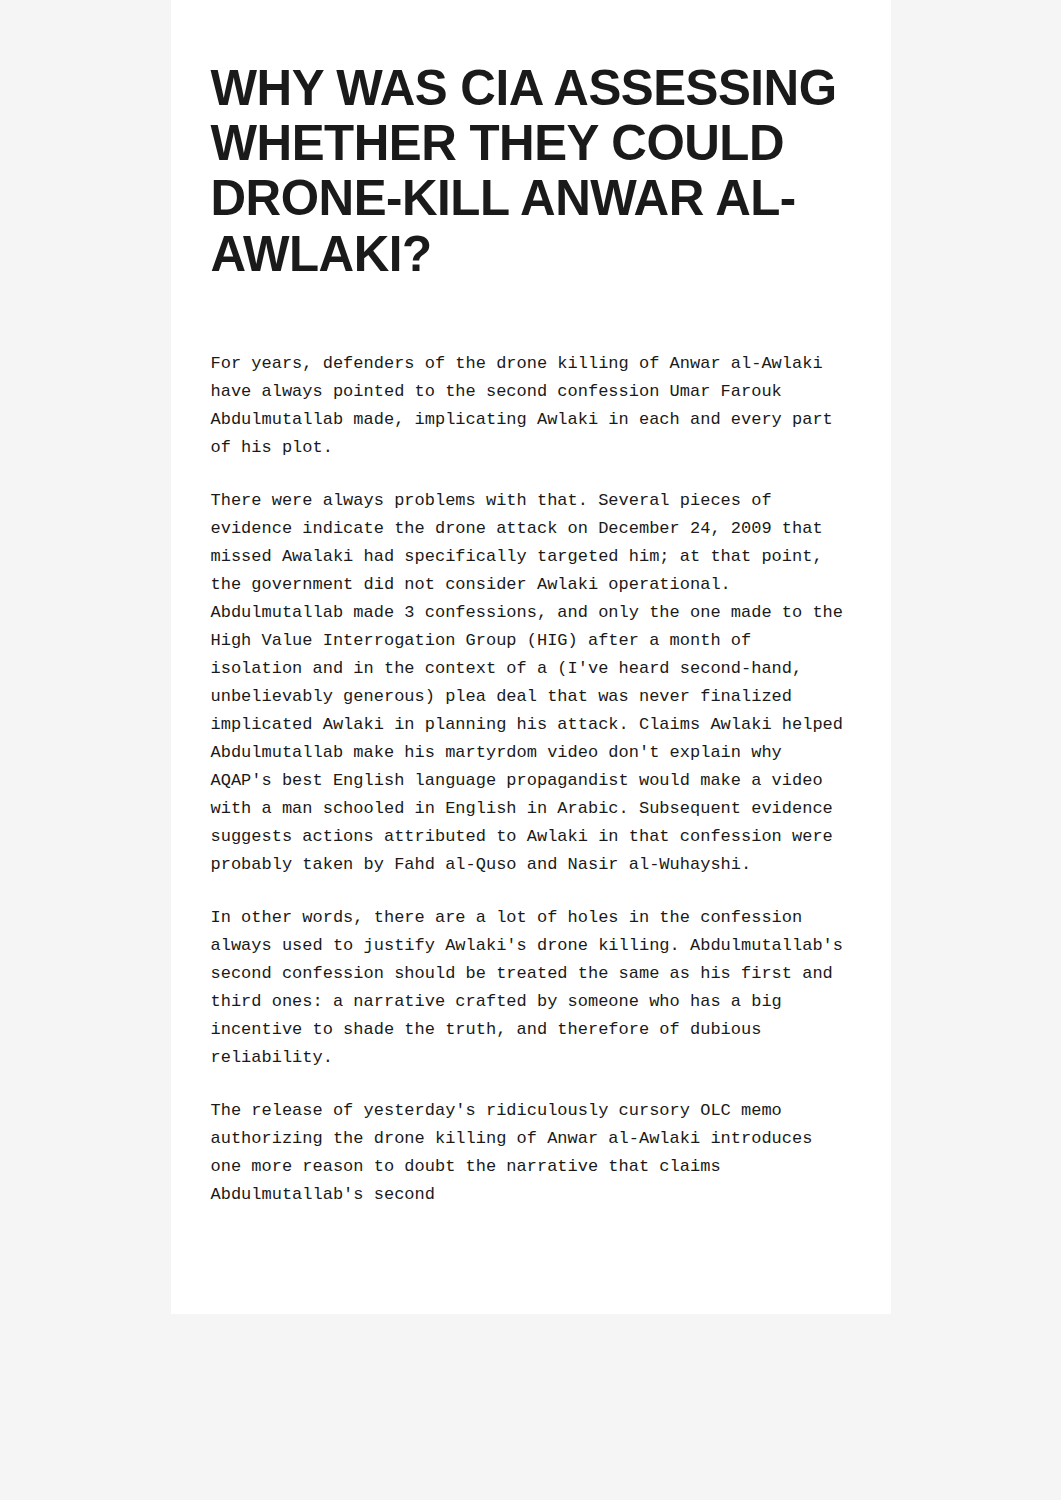Why Was CIA Assessing Whether They Could Drone-Kill Anwar al-Awlaki?
For years, defenders of the drone killing of Anwar al-Awlaki have always pointed to the second confession Umar Farouk Abdulmutallab made, implicating Awlaki in each and every part of his plot.
There were always problems with that. Several pieces of evidence indicate the drone attack on December 24, 2009 that missed Awalaki had specifically targeted him; at that point, the government did not consider Awlaki operational. Abdulmutallab made 3 confessions, and only the one made to the High Value Interrogation Group (HIG) after a month of isolation and in the context of a (I've heard second-hand, unbelievably generous) plea deal that was never finalized implicated Awlaki in planning his attack. Claims Awlaki helped Abdulmutallab make his martyrdom video don't explain why AQAP's best English language propagandist would make a video with a man schooled in English in Arabic. Subsequent evidence suggests actions attributed to Awlaki in that confession were probably taken by Fahd al-Quso and Nasir al-Wuhayshi.
In other words, there are a lot of holes in the confession always used to justify Awlaki's drone killing. Abdulmutallab's second confession should be treated the same as his first and third ones: a narrative crafted by someone who has a big incentive to shade the truth, and therefore of dubious reliability.
The release of yesterday's ridiculously cursory OLC memo authorizing the drone killing of Anwar al-Awlaki introduces one more reason to doubt the narrative that claims Abdulmutallab's second